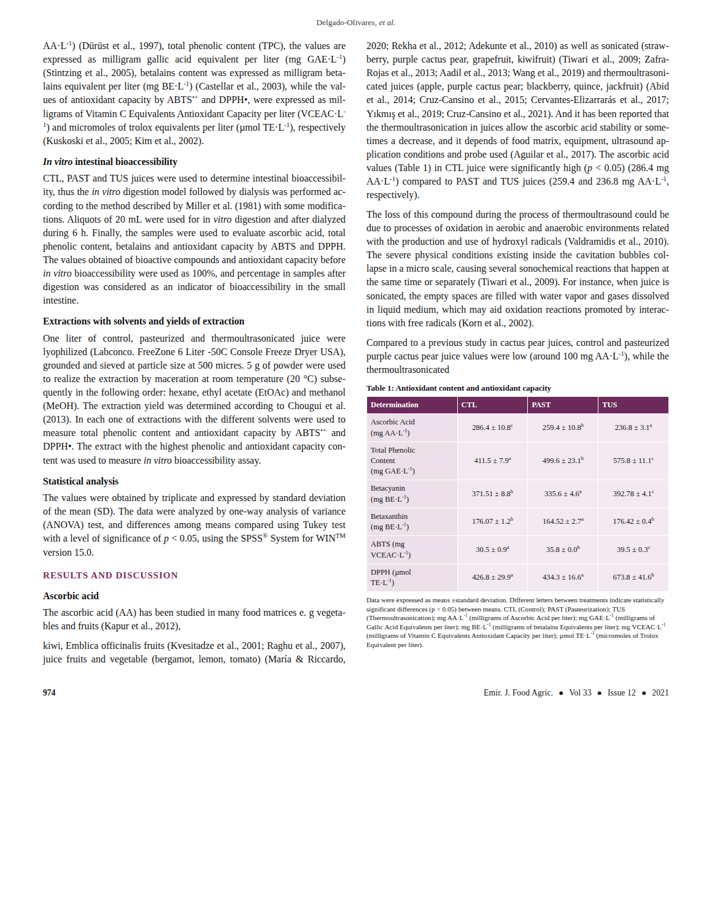Delgado-Olivares, et al.
AA·L-1) (Dürüst et al., 1997), total phenolic content (TPC), the values are expressed as milligram gallic acid equivalent per liter (mg GAE·L-1) (Stintzing et al., 2005), betalains content was expressed as milligram betalains equivalent per liter (mg BE·L-1) (Castellar et al., 2003), while the values of antioxidant capacity by ABTS•+ and DPPH•, were expressed as milligrams of Vitamin C Equivalents Antioxidant Capacity per liter (VCEAC·L-1) and micromoles of trolox equivalents per liter (µmol TE·L-1), respectively (Kuskoski et al., 2005; Kim et al., 2002).
In vitro intestinal bioaccessibility
CTL, PAST and TUS juices were used to determine intestinal bioaccessibility, thus the in vitro digestion model followed by dialysis was performed according to the method described by Miller et al. (1981) with some modifications. Aliquots of 20 mL were used for in vitro digestion and after dialyzed during 6 h. Finally, the samples were used to evaluate ascorbic acid, total phenolic content, betalains and antioxidant capacity by ABTS and DPPH. The values obtained of bioactive compounds and antioxidant capacity before in vitro bioaccessibility were used as 100%, and percentage in samples after digestion was considered as an indicator of bioaccessibility in the small intestine.
Extractions with solvents and yields of extraction
One liter of control, pasteurized and thermoultrasonicated juice were lyophilized (Labconco. FreeZone 6 Liter -50C Console Freeze Dryer USA), grounded and sieved at particle size at 500 micres. 5 g of powder were used to realize the extraction by maceration at room temperature (20 °C) subsequently in the following order: hexane, ethyl acetate (EtOAc) and methanol (MeOH). The extraction yield was determined according to Chougui et al. (2013). In each one of extractions with the different solvents were used to measure total phenolic content and antioxidant capacity by ABTS•+ and DPPH•. The extract with the highest phenolic and antioxidant capacity content was used to measure in vitro bioaccessibility assay.
Statistical analysis
The values were obtained by triplicate and expressed by standard deviation of the mean (SD). The data were analyzed by one-way analysis of variance (ANOVA) test, and differences among means compared using Tukey test with a level of significance of p < 0.05, using the SPSS® System for WINTM version 15.0.
RESULTS AND DISCUSSION
Ascorbic acid
The ascorbic acid (AA) has been studied in many food matrices e. g vegetables and fruits (Kapur et al., 2012),
kiwi, Emblica officinalis fruits (Kvesitadze et al., 2001; Raghu et al., 2007), juice fruits and vegetable (bergamot, lemon, tomato) (María & Riccardo, 2020; Rekha et al., 2012; Adekunte et al., 2010) as well as sonicated (strawberry, purple cactus pear, grapefruit, kiwifruit) (Tiwari et al., 2009; Zafra-Rojas et al., 2013; Aadil et al., 2013; Wang et al., 2019) and thermoultrasonicated juices (apple, purple cactus pear; blackberry, quince, jackfruit) (Abid et al., 2014; Cruz-Cansino et al., 2015; Cervantes-Elizarrarás et al., 2017; Yıkmış et al., 2019; Cruz-Cansino et al., 2021). And it has been reported that the thermoultrasonication in juices allow the ascorbic acid stability or sometimes a decrease, and it depends of food matrix, equipment, ultrasound application conditions and probe used (Aguilar et al., 2017). The ascorbic acid values (Table 1) in CTL juice were significantly high (p < 0.05) (286.4 mg AA·L-1) compared to PAST and TUS juices (259.4 and 236.8 mg AA·L-1, respectively).
The loss of this compound during the process of thermoultrasound could be due to processes of oxidation in aerobic and anaerobic environments related with the production and use of hydroxyl radicals (Valdramidis et al., 2010). The severe physical conditions existing inside the cavitation bubbles collapse in a micro scale, causing several sonochemical reactions that happen at the same time or separately (Tiwari et al., 2009). For instance, when juice is sonicated, the empty spaces are filled with water vapor and gases dissolved in liquid medium, which may aid oxidation reactions promoted by interactions with free radicals (Korn et al., 2002).
Compared to a previous study in cactus pear juices, control and pasteurized purple cactus pear juice values were low (around 100 mg AA·L-1), while the thermoultrasonicated
Table 1: Antioxidant content and antioxidant capacity
| Determination | CTL | PAST | TUS |
| --- | --- | --- | --- |
| Ascorbic Acid (mg AA·L -1 ) | 286.4 ± 10.8 c | 259.4 ± 10.8 b | 236.8 ± 3.1 a |
| Total Phenolic Content (mg GAE·L -1 ) | 411.5 ± 7.9 a | 499.6 ± 23.1 b | 575.8 ± 11.1 c |
| Betacyanin (mg BE·L -1 ) | 371.51 ± 8.8 b | 335.6 ± 4.6 a | 392.78 ± 4.1 c |
| Betaxanthin (mg BE·L -1 ) | 176.07 ± 1.2 b | 164.52 ± 2.7 a | 176.42 ± 0.4 b |
| ABTS (mg VCEAC·L -1 ) | 30.5 ± 0.9 a | 35.8 ± 0.0 b | 39.5 ± 0.3 c |
| DPPH (µmol TE·L -1 ) | 426.8 ± 29.9 a | 434.3 ± 16.6 a | 673.8 ± 41.6 b |
Data were expressed as means ±standard deviation. Different letters between treatments indicate statistically significant differences (p < 0.05) between means. CTL (Control); PAST (Pasteurization); TUS (Thermoultrasonication); mg AA·L-1 (milligrams of Ascorbic Acid per liter); mg GAE·L-1 (milligrams of Gallic Acid Equivalents per liter); mg BE·L-1 (milligrams of betalains Equivalents per liter); mg VCEAC·L-1 (milligrams of Vitamin C Equivalents Antioxidant Capacity per liter); µmol TE·L-1 (micromoles of Trolox Equivalent per liter).
974
Emir. J. Food Agric. ● Vol 33 ● Issue 12 ● 2021